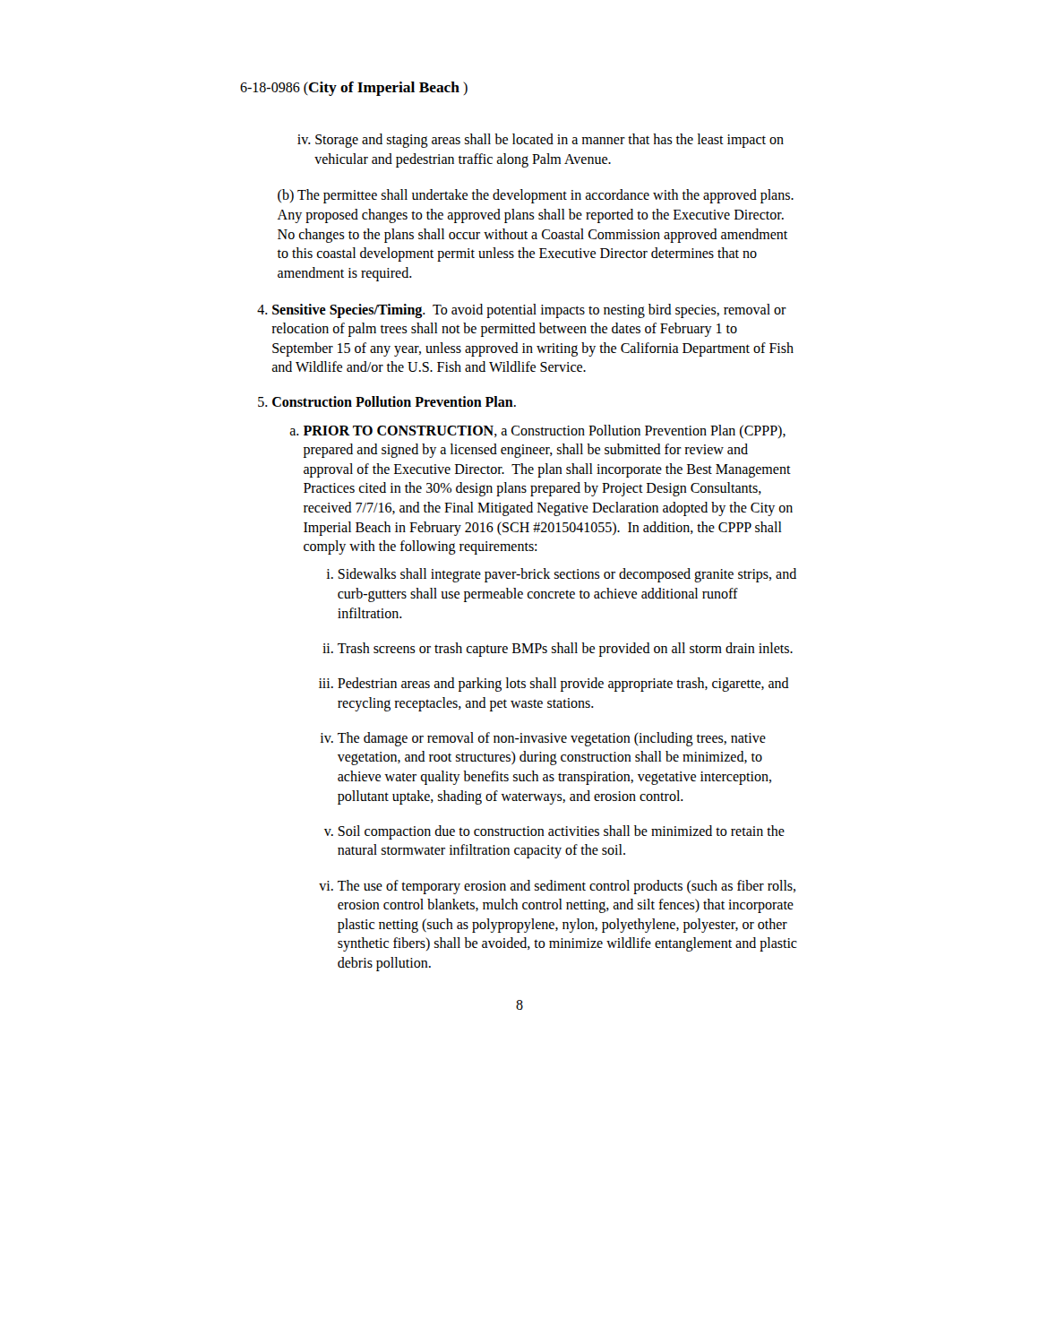6-18-0986 (City of Imperial Beach )
Storage and staging areas shall be located in a manner that has the least impact on vehicular and pedestrian traffic along Palm Avenue.
(b) The permittee shall undertake the development in accordance with the approved plans. Any proposed changes to the approved plans shall be reported to the Executive Director. No changes to the plans shall occur without a Coastal Commission approved amendment to this coastal development permit unless the Executive Director determines that no amendment is required.
Sensitive Species/Timing. To avoid potential impacts to nesting bird species, removal or relocation of palm trees shall not be permitted between the dates of February 1 to September 15 of any year, unless approved in writing by the California Department of Fish and Wildlife and/or the U.S. Fish and Wildlife Service.
Construction Pollution Prevention Plan.
PRIOR TO CONSTRUCTION, a Construction Pollution Prevention Plan (CPPP), prepared and signed by a licensed engineer, shall be submitted for review and approval of the Executive Director. The plan shall incorporate the Best Management Practices cited in the 30% design plans prepared by Project Design Consultants, received 7/7/16, and the Final Mitigated Negative Declaration adopted by the City on Imperial Beach in February 2016 (SCH #2015041055). In addition, the CPPP shall comply with the following requirements:
Sidewalks shall integrate paver-brick sections or decomposed granite strips, and curb-gutters shall use permeable concrete to achieve additional runoff infiltration.
Trash screens or trash capture BMPs shall be provided on all storm drain inlets.
Pedestrian areas and parking lots shall provide appropriate trash, cigarette, and recycling receptacles, and pet waste stations.
The damage or removal of non-invasive vegetation (including trees, native vegetation, and root structures) during construction shall be minimized, to achieve water quality benefits such as transpiration, vegetative interception, pollutant uptake, shading of waterways, and erosion control.
Soil compaction due to construction activities shall be minimized to retain the natural stormwater infiltration capacity of the soil.
The use of temporary erosion and sediment control products (such as fiber rolls, erosion control blankets, mulch control netting, and silt fences) that incorporate plastic netting (such as polypropylene, nylon, polyethylene, polyester, or other synthetic fibers) shall be avoided, to minimize wildlife entanglement and plastic debris pollution.
8